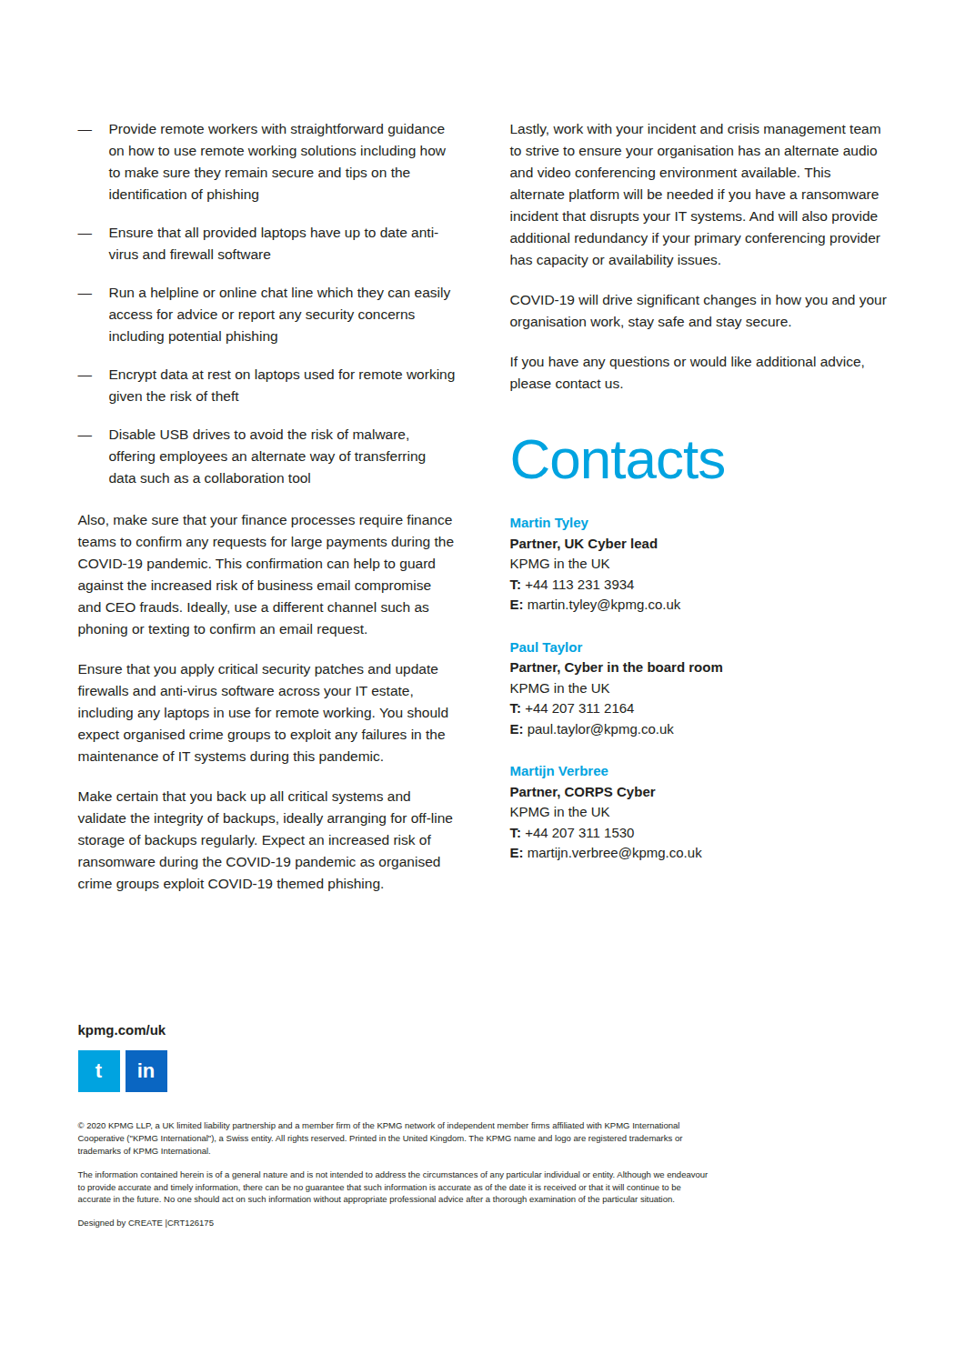Provide remote workers with straightforward guidance on how to use remote working solutions including how to make sure they remain secure and tips on the identification of phishing
Ensure that all provided laptops have up to date anti-virus and firewall software
Run a helpline or online chat line which they can easily access for advice or report any security concerns including potential phishing
Encrypt data at rest on laptops used for remote working given the risk of theft
Disable USB drives to avoid the risk of malware, offering employees an alternate way of transferring data such as a collaboration tool
Also, make sure that your finance processes require finance teams to confirm any requests for large payments during the COVID-19 pandemic. This confirmation can help to guard against the increased risk of business email compromise and CEO frauds. Ideally, use a different channel such as phoning or texting to confirm an email request.
Ensure that you apply critical security patches and update firewalls and anti-virus software across your IT estate, including any laptops in use for remote working. You should expect organised crime groups to exploit any failures in the maintenance of IT systems during this pandemic.
Make certain that you back up all critical systems and validate the integrity of backups, ideally arranging for off-line storage of backups regularly. Expect an increased risk of ransomware during the COVID-19 pandemic as organised crime groups exploit COVID-19 themed phishing.
Lastly, work with your incident and crisis management team to strive to ensure your organisation has an alternate audio and video conferencing environment available. This alternate platform will be needed if you have a ransomware incident that disrupts your IT systems. And will also provide additional redundancy if your primary conferencing provider has capacity or availability issues.
COVID-19 will drive significant changes in how you and your organisation work, stay safe and stay secure.
If you have any questions or would like additional advice, please contact us.
Contacts
Martin Tyley
Partner, UK Cyber lead
KPMG in the UK
T: +44 113 231 3934
E: martin.tyley@kpmg.co.uk
Paul Taylor
Partner, Cyber in the board room
KPMG in the UK
T: +44 207 311 2164
E: paul.taylor@kpmg.co.uk
Martijn Verbree
Partner, CORPS Cyber
KPMG in the UK
T: +44 207 311 1530
E: martijn.verbree@kpmg.co.uk
kpmg.com/uk
t in
© 2020 KPMG LLP, a UK limited liability partnership and a member firm of the KPMG network of independent member firms affiliated with KPMG International Cooperative ("KPMG International"), a Swiss entity. All rights reserved. Printed in the United Kingdom. The KPMG name and logo are registered trademarks or trademarks of KPMG International.
The information contained herein is of a general nature and is not intended to address the circumstances of any particular individual or entity. Although we endeavour to provide accurate and timely information, there can be no guarantee that such information is accurate as of the date it is received or that it will continue to be accurate in the future. No one should act on such information without appropriate professional advice after a thorough examination of the particular situation.
Designed by CREATE |CRT126175